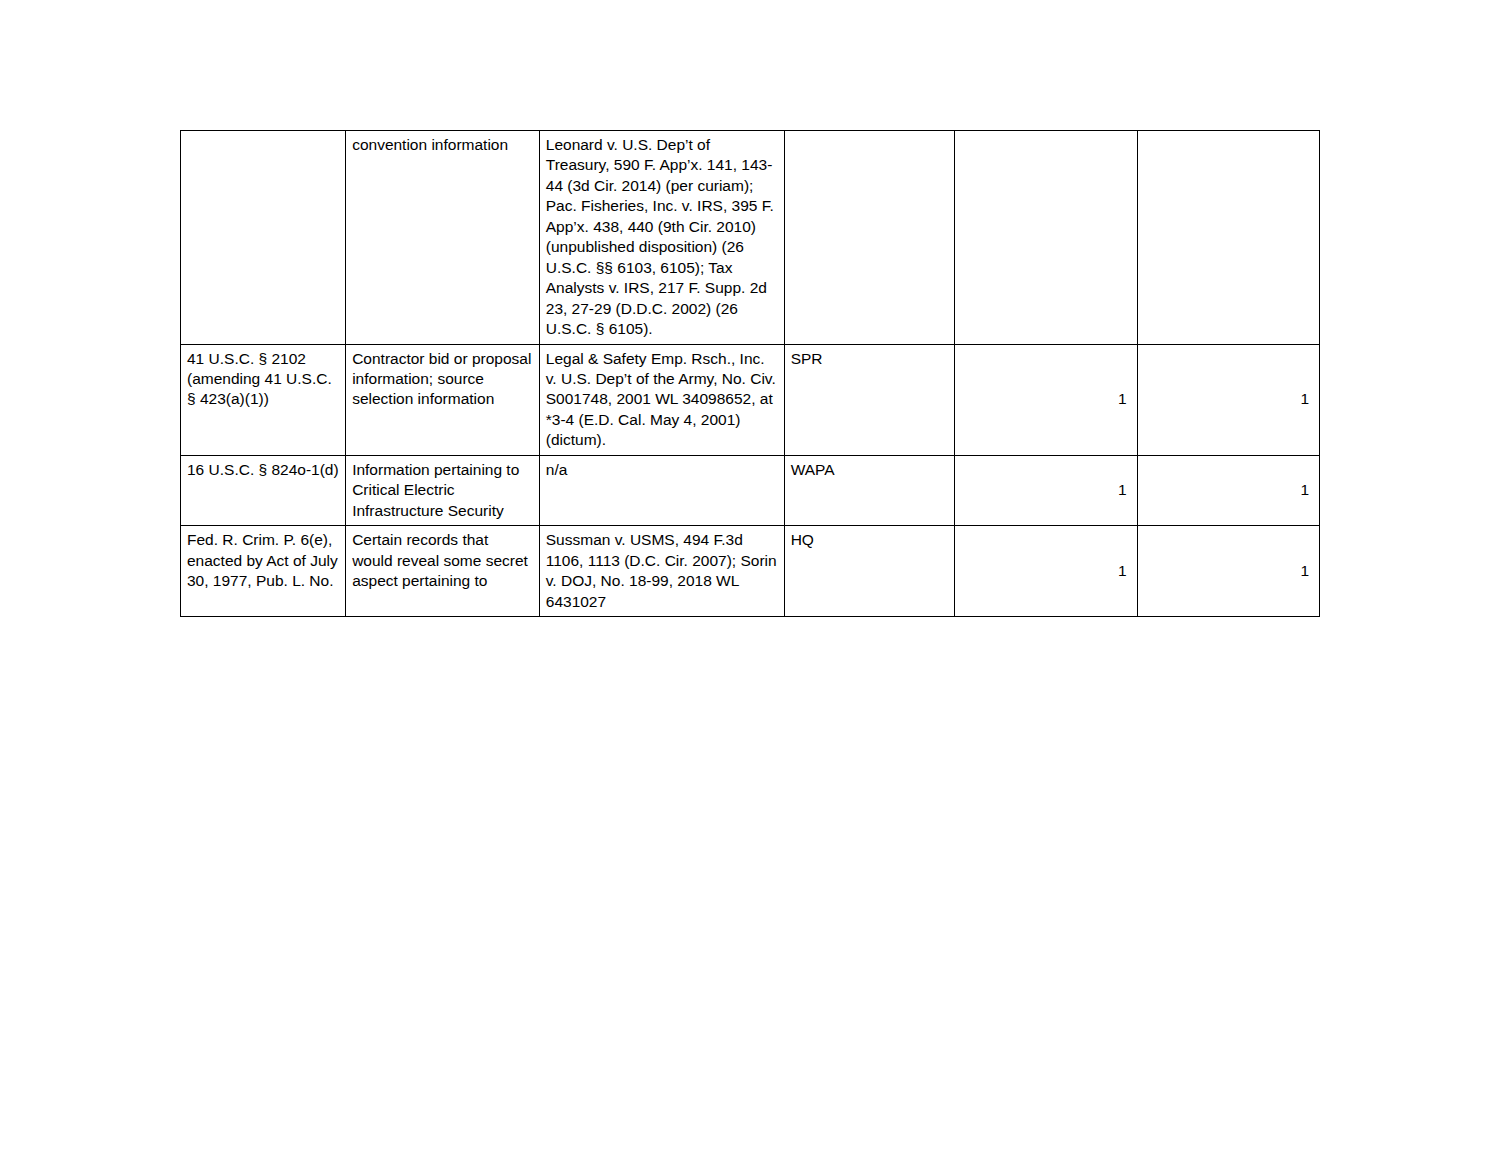| | convention information | Leonard v. U.S. Dep’t of Treasury, 590 F. App’x. 141, 143-44 (3d Cir. 2014) (per curiam); Pac. Fisheries, Inc. v. IRS, 395 F. App’x. 438, 440 (9th Cir. 2010) (unpublished disposition) (26 U.S.C. §§ 6103, 6105); Tax Analysts v. IRS, 217 F. Supp. 2d 23, 27-29 (D.D.C. 2002) (26 U.S.C. § 6105). | | | |
| 41 U.S.C. § 2102 (amending 41 U.S.C. § 423(a)(1)) | Contractor bid or proposal information; source selection information | Legal & Safety Emp. Rsch., Inc. v. U.S. Dep’t of the Army, No. Civ. S001748, 2001 WL 34098652, at *3-4 (E.D. Cal. May 4, 2001) (dictum). | SPR | 1 | 1 |
| 16 U.S.C. § 824o-1(d) | Information pertaining to Critical Electric Infrastructure Security | n/a | WAPA | 1 | 1 |
| Fed. R. Crim. P. 6(e), enacted by Act of July 30, 1977, Pub. L. No. | Certain records that would reveal some secret aspect pertaining to | Sussman v. USMS, 494 F.3d 1106, 1113 (D.C. Cir. 2007); Sorin v. DOJ, No. 18-99, 2018 WL 6431027 | HQ | 1 | 1 |